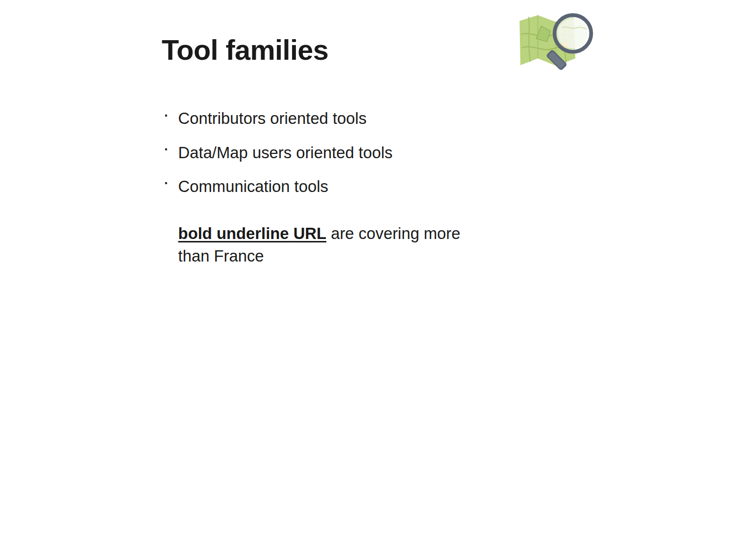Tool families
Contributors oriented tools
Data/Map users oriented tools
Communication tools
bold underline URL are covering more than France